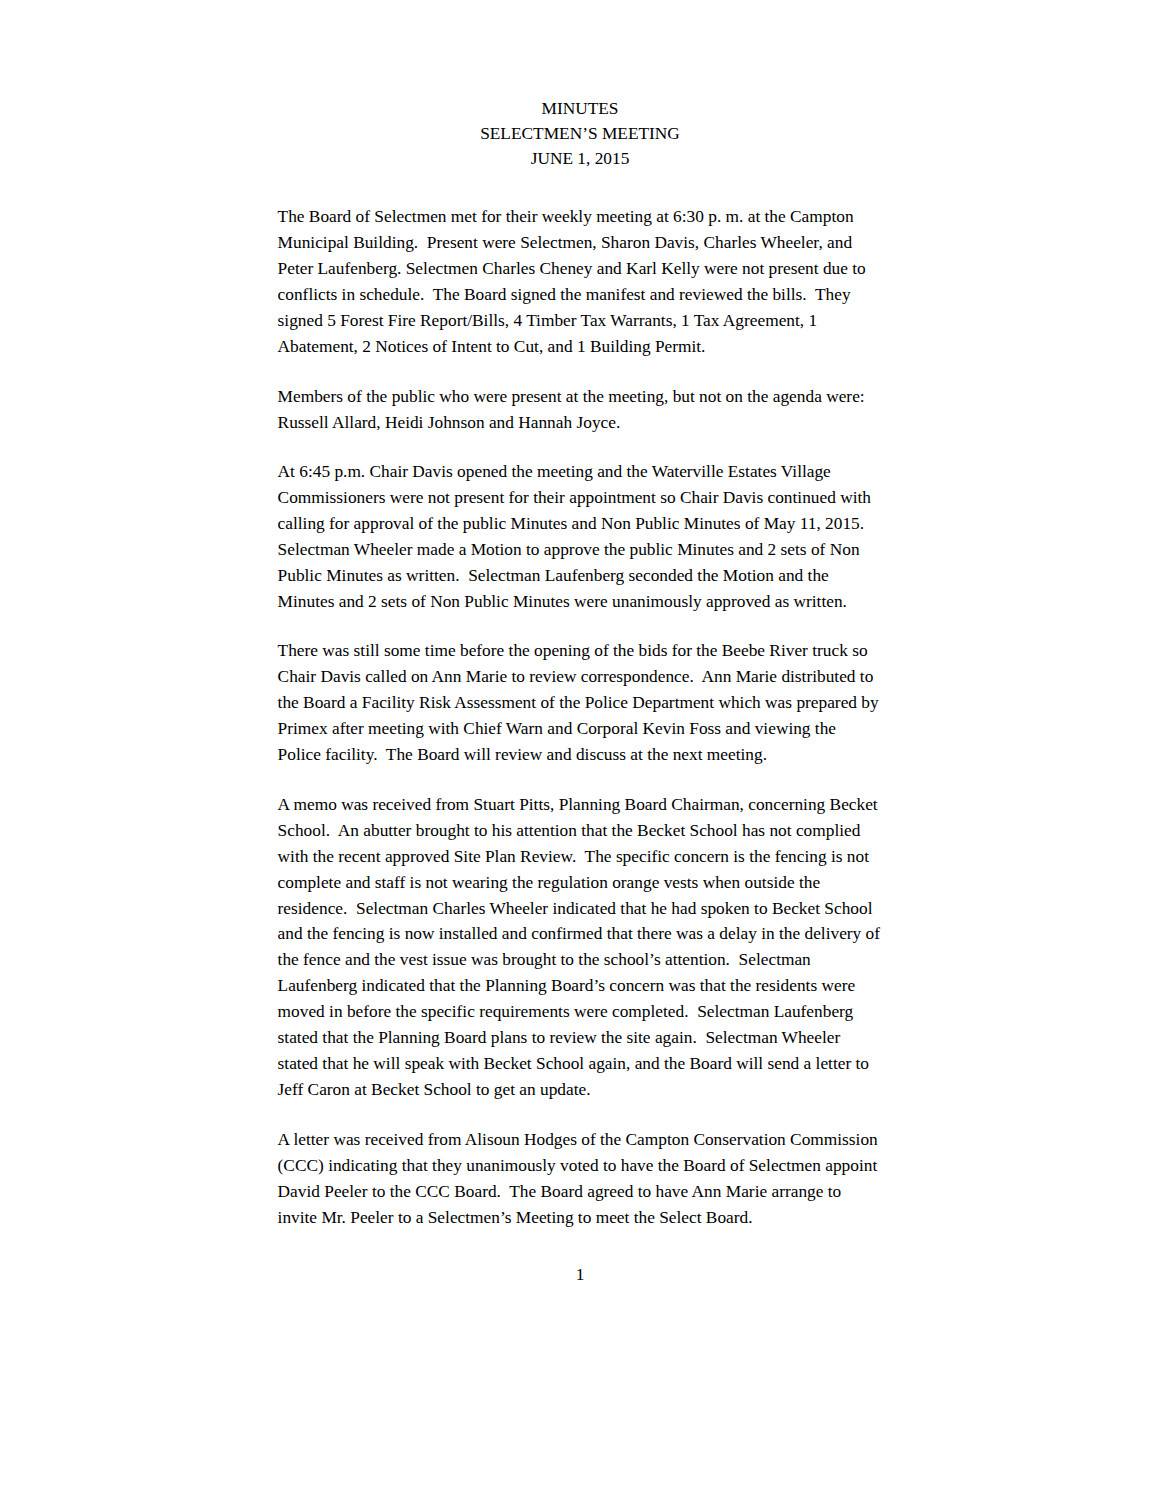MINUTES
SELECTMEN’S MEETING
JUNE 1, 2015
The Board of Selectmen met for their weekly meeting at 6:30 p. m. at the Campton Municipal Building. Present were Selectmen, Sharon Davis, Charles Wheeler, and Peter Laufenberg. Selectmen Charles Cheney and Karl Kelly were not present due to conflicts in schedule. The Board signed the manifest and reviewed the bills. They signed 5 Forest Fire Report/Bills, 4 Timber Tax Warrants, 1 Tax Agreement, 1 Abatement, 2 Notices of Intent to Cut, and 1 Building Permit.
Members of the public who were present at the meeting, but not on the agenda were: Russell Allard, Heidi Johnson and Hannah Joyce.
At 6:45 p.m. Chair Davis opened the meeting and the Waterville Estates Village Commissioners were not present for their appointment so Chair Davis continued with calling for approval of the public Minutes and Non Public Minutes of May 11, 2015. Selectman Wheeler made a Motion to approve the public Minutes and 2 sets of Non Public Minutes as written. Selectman Laufenberg seconded the Motion and the Minutes and 2 sets of Non Public Minutes were unanimously approved as written.
There was still some time before the opening of the bids for the Beebe River truck so Chair Davis called on Ann Marie to review correspondence. Ann Marie distributed to the Board a Facility Risk Assessment of the Police Department which was prepared by Primex after meeting with Chief Warn and Corporal Kevin Foss and viewing the Police facility. The Board will review and discuss at the next meeting.
A memo was received from Stuart Pitts, Planning Board Chairman, concerning Becket School. An abutter brought to his attention that the Becket School has not complied with the recent approved Site Plan Review. The specific concern is the fencing is not complete and staff is not wearing the regulation orange vests when outside the residence. Selectman Charles Wheeler indicated that he had spoken to Becket School and the fencing is now installed and confirmed that there was a delay in the delivery of the fence and the vest issue was brought to the school’s attention. Selectman Laufenberg indicated that the Planning Board’s concern was that the residents were moved in before the specific requirements were completed. Selectman Laufenberg stated that the Planning Board plans to review the site again. Selectman Wheeler stated that he will speak with Becket School again, and the Board will send a letter to Jeff Caron at Becket School to get an update.
A letter was received from Alisoun Hodges of the Campton Conservation Commission (CCC) indicating that they unanimously voted to have the Board of Selectmen appoint David Peeler to the CCC Board. The Board agreed to have Ann Marie arrange to invite Mr. Peeler to a Selectmen’s Meeting to meet the Select Board.
1